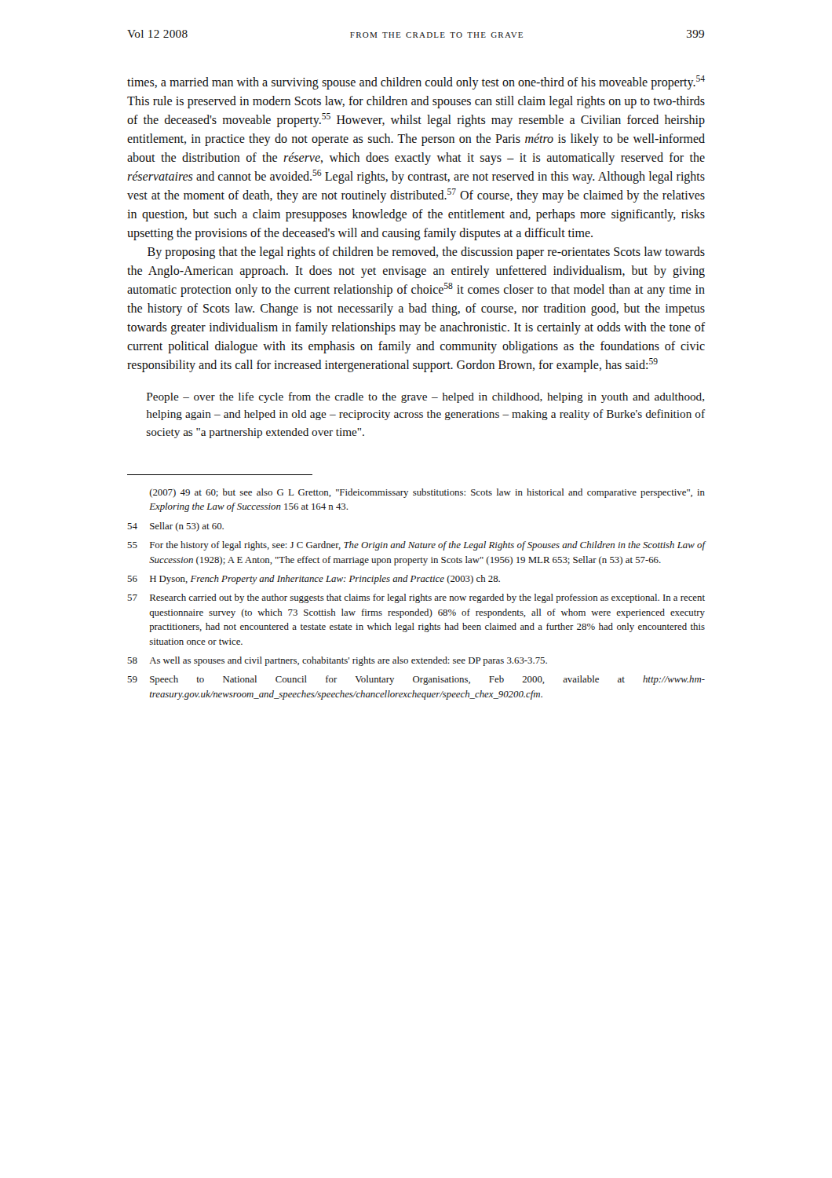Vol 12 2008 From the Cradle to the Grave 399
times, a married man with a surviving spouse and children could only test on one-third of his moveable property.54 This rule is preserved in modern Scots law, for children and spouses can still claim legal rights on up to two-thirds of the deceased's moveable property.55 However, whilst legal rights may resemble a Civilian forced heirship entitlement, in practice they do not operate as such. The person on the Paris métro is likely to be well-informed about the distribution of the réserve, which does exactly what it says – it is automatically reserved for the réservataires and cannot be avoided.56 Legal rights, by contrast, are not reserved in this way. Although legal rights vest at the moment of death, they are not routinely distributed.57 Of course, they may be claimed by the relatives in question, but such a claim presupposes knowledge of the entitlement and, perhaps more significantly, risks upsetting the provisions of the deceased's will and causing family disputes at a difficult time.
By proposing that the legal rights of children be removed, the discussion paper re-orientates Scots law towards the Anglo-American approach. It does not yet envisage an entirely unfettered individualism, but by giving automatic protection only to the current relationship of choice58 it comes closer to that model than at any time in the history of Scots law. Change is not necessarily a bad thing, of course, nor tradition good, but the impetus towards greater individualism in family relationships may be anachronistic. It is certainly at odds with the tone of current political dialogue with its emphasis on family and community obligations as the foundations of civic responsibility and its call for increased intergenerational support. Gordon Brown, for example, has said:59
People – over the life cycle from the cradle to the grave – helped in childhood, helping in youth and adulthood, helping again – and helped in old age – reciprocity across the generations – making a reality of Burke's definition of society as "a partnership extended over time".
(2007) 49 at 60; but see also G L Gretton, "Fideicommissary substitutions: Scots law in historical and comparative perspective", in Exploring the Law of Succession 156 at 164 n 43.
54 Sellar (n 53) at 60.
55 For the history of legal rights, see: J C Gardner, The Origin and Nature of the Legal Rights of Spouses and Children in the Scottish Law of Succession (1928); A E Anton, "The effect of marriage upon property in Scots law" (1956) 19 MLR 653; Sellar (n 53) at 57-66.
56 H Dyson, French Property and Inheritance Law: Principles and Practice (2003) ch 28.
57 Research carried out by the author suggests that claims for legal rights are now regarded by the legal profession as exceptional. In a recent questionnaire survey (to which 73 Scottish law firms responded) 68% of respondents, all of whom were experienced executry practitioners, had not encountered a testate estate in which legal rights had been claimed and a further 28% had only encountered this situation once or twice.
58 As well as spouses and civil partners, cohabitants' rights are also extended: see DP paras 3.63-3.75.
59 Speech to National Council for Voluntary Organisations, Feb 2000, available at http://www.hm-treasury.gov.uk/newsroom_and_speeches/speeches/chancellorexchequer/speech_chex_90200.cfm.